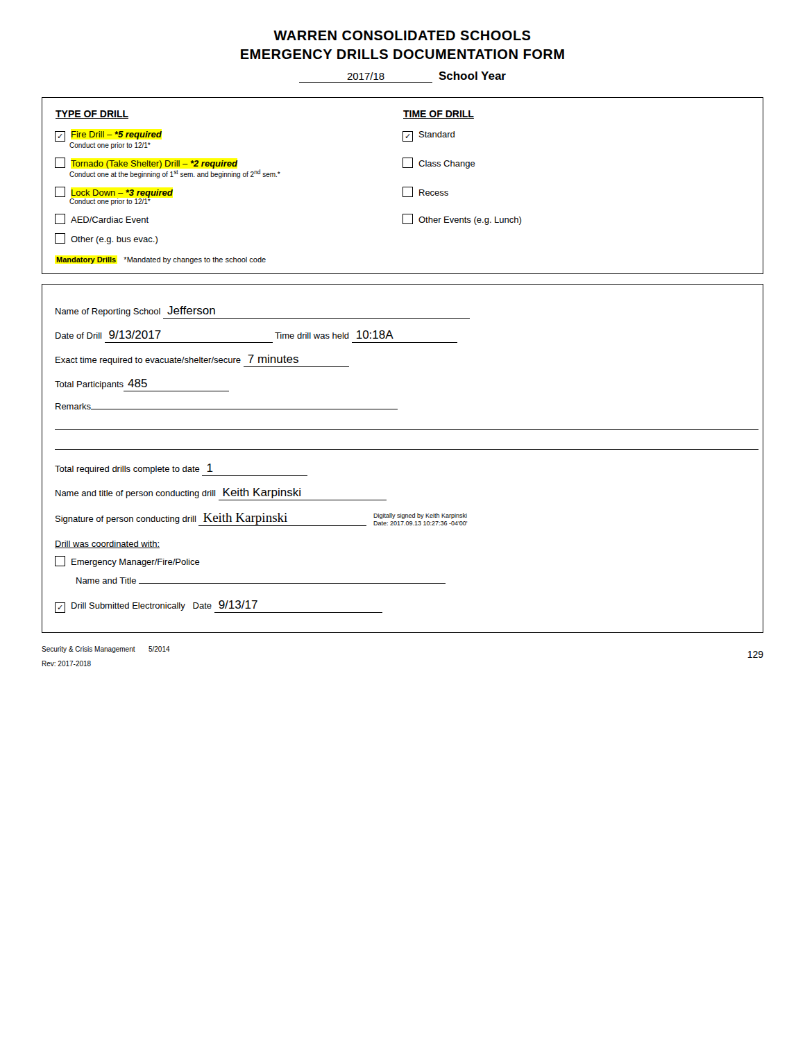WARREN CONSOLIDATED SCHOOLS
EMERGENCY DRILLS DOCUMENTATION FORM
2017/18 School Year
| TYPE OF DRILL | TIME OF DRILL |
| --- | --- |
| Fire Drill – *5 required Conduct one prior to 12/1* | Standard |
| Tornado (Take Shelter) Drill – *2 required Conduct one at the beginning of 1 st sem. and beginning of 2 nd sem.* | Class Change |
| Lock Down – *3 required Conduct one prior to 12/1* | Recess |
| AED/Cardiac Event | Other Events (e.g. Lunch) |
| Other (e.g. bus evac.) | |
Mandatory Drills *Mandated by changes to the school code
Name of Reporting School Jefferson
Date of Drill 9/13/2017 Time drill was held 10:18A
Exact time required to evacuate/shelter/secure 7 minutes
Total Participants485
Remarks
Total required drills complete to date 1
Name and title of person conducting drill Keith Karpinski
Signature of person conducting drill Keith Karpinski Digitally signed by Keith Karpinski
Date: 2017.09.13 10:27:36 -04'00'
Drill was coordinated with:
Emergency Manager/Fire/Police
Name and Title
Drill Submitted Electronically Date 9/13/17
Security & Crisis Management 5/2014
129
Rev: 2017-2018